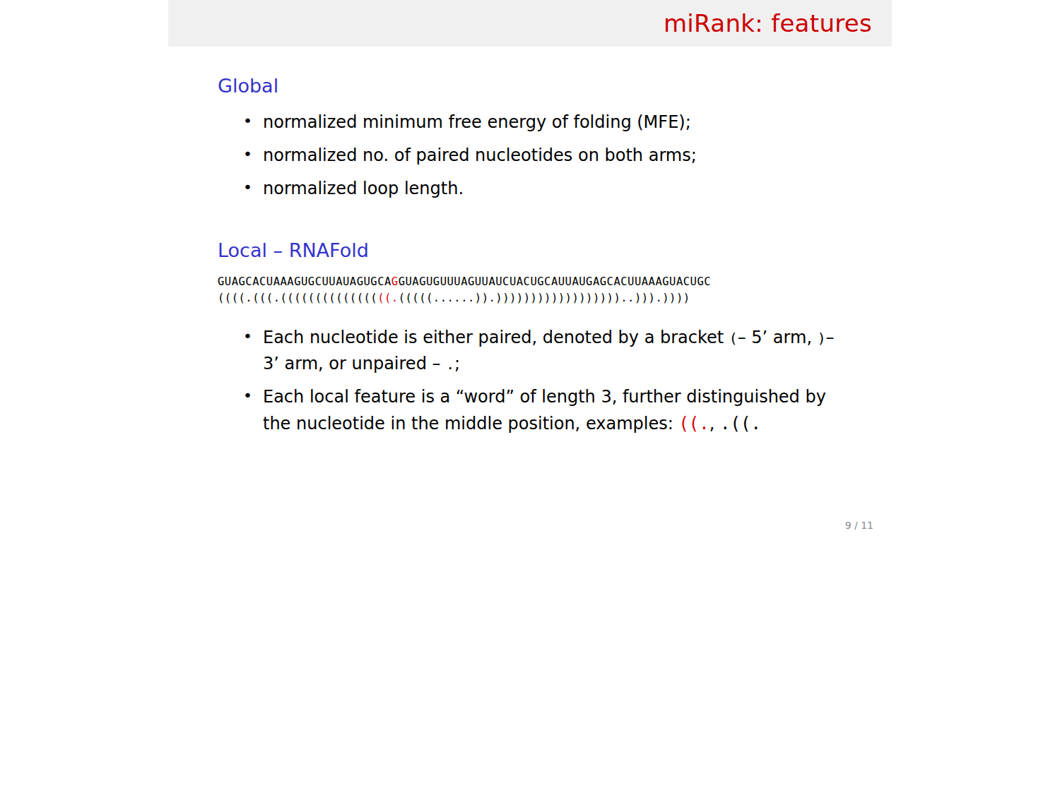miRank: features
Global
normalized minimum free energy of folding (MFE);
normalized no. of paired nucleotides on both arms;
normalized loop length.
Local – RNAFold
GUAGCACUAAAGUGCUUAUAGUGCAGGUAGUGUUUAGUUAUCUACUGCAUUAUGAGCACUUAAAGUACUGC
((((.(((.((((((((((((((((.(((((......)).))))))))))))))))))..))).))))
Each nucleotide is either paired, denoted by a bracket (– 5’ arm, )– 3’ arm, or unpaired – .;
Each local feature is a “word” of length 3, further distinguished by the nucleotide in the middle position, examples: ((., .((.
9 / 11